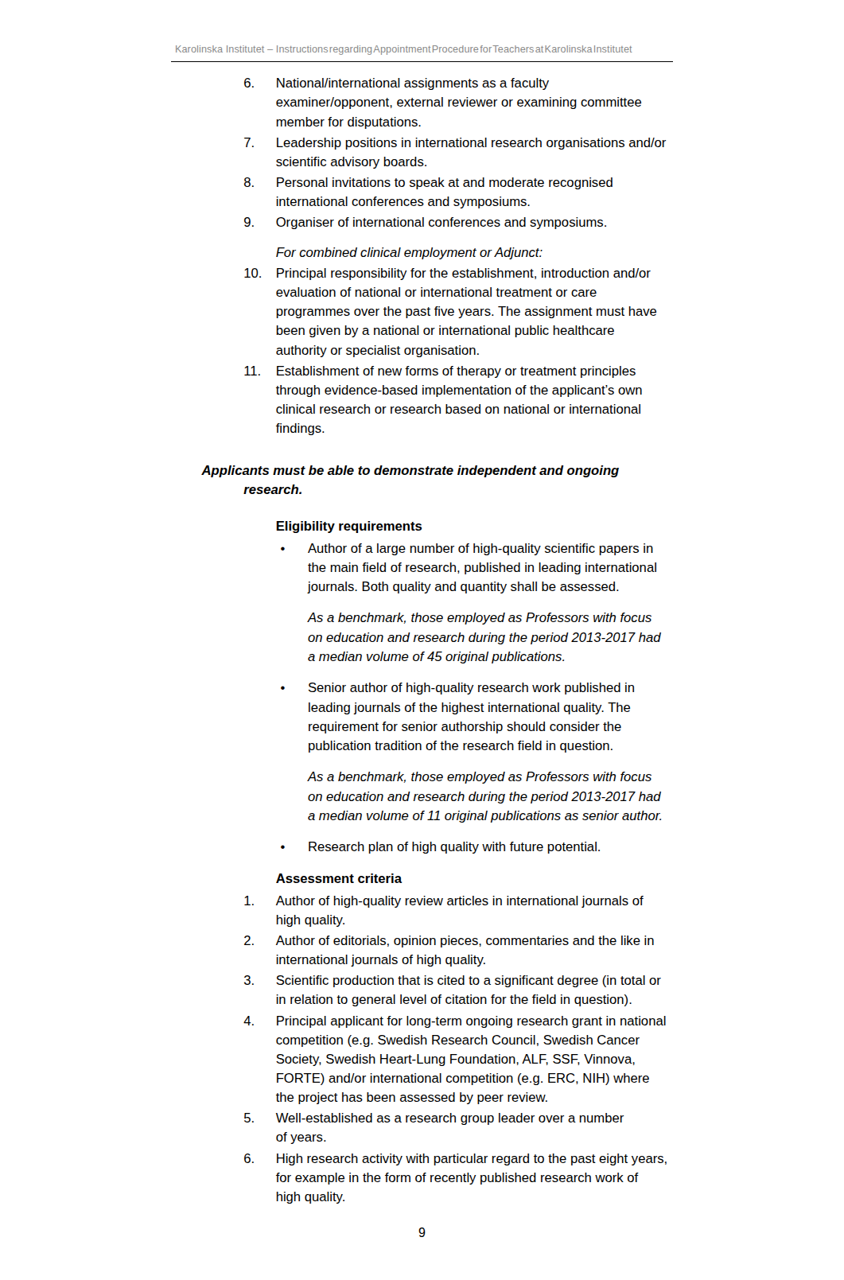Karolinska Institutet – Instructions regarding Appointment Procedure for Teachers at Karolinska Institutet
6.
National/international assignments as a faculty examiner/opponent, external reviewer or examining committee member for disputations.
7.
Leadership positions in international research organisations and/or scientific advisory boards.
8.
Personal invitations to speak at and moderate recognised international conferences and symposiums.
9.
Organiser of international conferences and symposiums.
For combined clinical employment or Adjunct:
10.
Principal responsibility for the establishment, introduction and/or evaluation of national or international treatment or care programmes over the past five years. The assignment must have been given by a national or international public healthcare authority or specialist organisation.
11.
Establishment of new forms of therapy or treatment principles through evidence-based implementation of the applicant’s own clinical research or research based on national or international findings.
Applicants must be able to demonstrate independent and ongoing research.
Eligibility requirements
Author of a large number of high-quality scientific papers in the main field of research, published in leading international journals. Both quality and quantity shall be assessed.
As a benchmark, those employed as Professors with focus on education and research during the period 2013-2017 had a median volume of 45 original publications.
Senior author of high-quality research work published in leading journals of the highest international quality. The requirement for senior authorship should consider the publication tradition of the research field in question.
As a benchmark, those employed as Professors with focus on education and research during the period 2013-2017 had a median volume of 11 original publications as senior author.
Research plan of high quality with future potential.
Assessment criteria
1.
Author of high-quality review articles in international journals of high quality.
2.
Author of editorials, opinion pieces, commentaries and the like in international journals of high quality.
3.
Scientific production that is cited to a significant degree (in total or in relation to general level of citation for the field in question).
4.
Principal applicant for long-term ongoing research grant in national competition (e.g. Swedish Research Council, Swedish Cancer Society, Swedish Heart-Lung Foundation, ALF, SSF, Vinnova, FORTE) and/or international competition (e.g. ERC, NIH) where the project has been assessed by peer review.
5.
Well-established as a research group leader over a number of years.
6.
High research activity with particular regard to the past eight years, for example in the form of recently published research work of high quality.
9